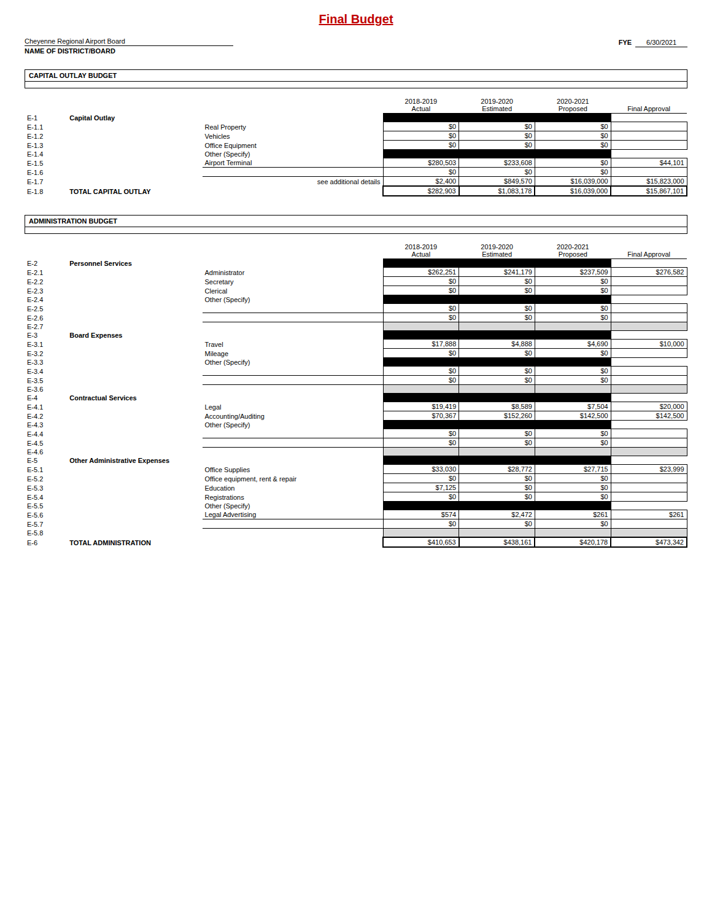Final Budget
Cheyenne Regional Airport Board
FYE 6/30/2021
NAME OF DISTRICT/BOARD
CAPITAL OUTLAY BUDGET
| | | | 2018-2019 Actual | 2019-2020 Estimated | 2020-2021 Proposed | Final Approval |
| E-1 | Capital Outlay | | | | | |
| E-1.1 | | Real Property | $0 | $0 | $0 | |
| E-1.2 | | Vehicles | $0 | $0 | $0 | |
| E-1.3 | | Office Equipment | $0 | $0 | $0 | |
| E-1.4 | | Other (Specify) | | | | |
| E-1.5 | | Airport Terminal | $280,503 | $233,608 | $0 | $44,101 |
| E-1.6 | | | $0 | $0 | $0 | |
| E-1.7 | | see additional details | $2,400 | $849,570 | $16,039,000 | $15,823,000 |
| E-1.8 | TOTAL CAPITAL OUTLAY | | $282,903 | $1,083,178 | $16,039,000 | $15,867,101 |
ADMINISTRATION BUDGET
| | | | 2018-2019 Actual | 2019-2020 Estimated | 2020-2021 Proposed | Final Approval |
| E-2 | Personnel Services | | | | | |
| E-2.1 | | Administrator | $262,251 | $241,179 | $237,509 | $276,582 |
| E-2.2 | | Secretary | $0 | $0 | $0 | |
| E-2.3 | | Clerical | $0 | $0 | $0 | |
| E-2.4 | | Other (Specify) | | | | |
| E-2.5 | | | $0 | $0 | $0 | |
| E-2.6 | | | $0 | $0 | $0 | |
| E-2.7 | | | | | | |
| E-3 | Board Expenses | | | | | |
| E-3.1 | | Travel | $17,888 | $4,888 | $4,690 | $10,000 |
| E-3.2 | | Mileage | $0 | $0 | $0 | |
| E-3.3 | | Other (Specify) | | | | |
| E-3.4 | | | $0 | $0 | $0 | |
| E-3.5 | | | $0 | $0 | $0 | |
| E-3.6 | | | | | | |
| E-4 | Contractual Services | | | | | |
| E-4.1 | | Legal | $19,419 | $8,589 | $7,504 | $20,000 |
| E-4.2 | | Accounting/Auditing | $70,367 | $152,260 | $142,500 | $142,500 |
| E-4.3 | | Other (Specify) | | | | |
| E-4.4 | | | $0 | $0 | $0 | |
| E-4.5 | | | $0 | $0 | $0 | |
| E-4.6 | | | | | | |
| E-5 | Other Administrative Expenses | | | | | |
| E-5.1 | | Office Supplies | $33,030 | $28,772 | $27,715 | $23,999 |
| E-5.2 | | Office equipment, rent & repair | $0 | $0 | $0 | |
| E-5.3 | | Education | $7,125 | $0 | $0 | |
| E-5.4 | | Registrations | $0 | $0 | $0 | |
| E-5.5 | | Other (Specify) | | | | |
| E-5.6 | | Legal Advertising | $574 | $2,472 | $261 | $261 |
| E-5.7 | | | $0 | $0 | $0 | |
| E-5.8 | | | | | | |
| E-6 | TOTAL ADMINISTRATION | | $410,653 | $438,161 | $420,178 | $473,342 |